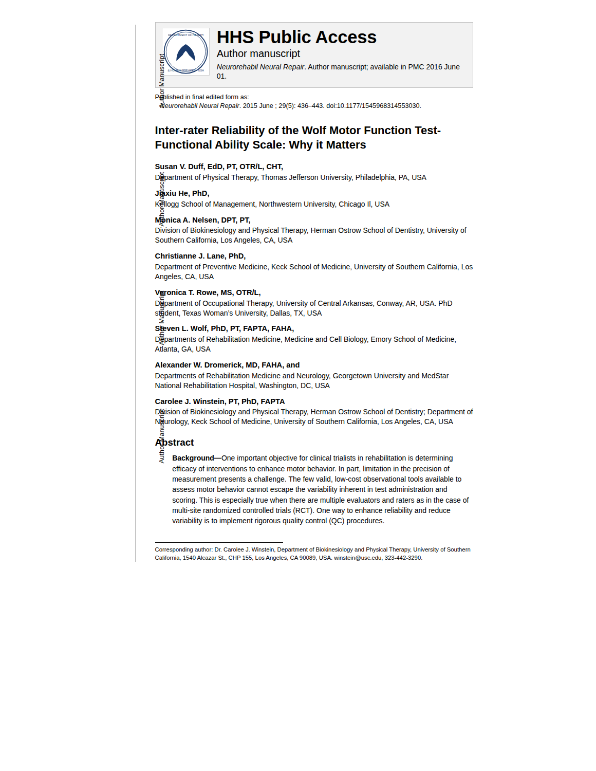Author Manuscript
Author Manuscript
Author Manuscript
Author Manuscript
DEPARTMENT OF HEALTH & HUMAN SERVICES · USA
HHS Public Access
Author manuscript
Neurorehabil Neural Repair. Author manuscript; available in PMC 2016 June 01.
Published in final edited form as:
Neurorehabil Neural Repair. 2015 June ; 29(5): 436–443. doi:10.1177/1545968314553030.
Inter-rater Reliability of the Wolf Motor Function Test-Functional Ability Scale: Why it Matters
Susan V. Duff, EdD, PT, OTR/L, CHT,
Department of Physical Therapy, Thomas Jefferson University, Philadelphia, PA, USA
Jiaxiu He, PhD,
Kellogg School of Management, Northwestern University, Chicago Il, USA
Monica A. Nelsen, DPT, PT,
Division of Biokinesiology and Physical Therapy, Herman Ostrow School of Dentistry, University of Southern California, Los Angeles, CA, USA
Christianne J. Lane, PhD,
Department of Preventive Medicine, Keck School of Medicine, University of Southern California, Los Angeles, CA, USA
Veronica T. Rowe, MS, OTR/L,
Department of Occupational Therapy, University of Central Arkansas, Conway, AR, USA. PhD student, Texas Woman’s University, Dallas, TX, USA
Steven L. Wolf, PhD, PT, FAPTA, FAHA,
Departments of Rehabilitation Medicine, Medicine and Cell Biology, Emory School of Medicine, Atlanta, GA, USA
Alexander W. Dromerick, MD, FAHA, and
Departments of Rehabilitation Medicine and Neurology, Georgetown University and MedStar National Rehabilitation Hospital, Washington, DC, USA
Carolee J. Winstein, PT, PhD, FAPTA
Division of Biokinesiology and Physical Therapy, Herman Ostrow School of Dentistry; Department of Neurology, Keck School of Medicine, University of Southern California, Los Angeles, CA, USA
Abstract
Background—One important objective for clinical trialists in rehabilitation is determining efficacy of interventions to enhance motor behavior. In part, limitation in the precision of measurement presents a challenge. The few valid, low-cost observational tools available to assess motor behavior cannot escape the variability inherent in test administration and scoring. This is especially true when there are multiple evaluators and raters as in the case of multi-site randomized controlled trials (RCT). One way to enhance reliability and reduce variability is to implement rigorous quality control (QC) procedures.
Corresponding author: Dr. Carolee J. Winstein, Department of Biokinesiology and Physical Therapy, University of Southern California, 1540 Alcazar St., CHP 155, Los Angeles, CA 90089, USA. winstein@usc.edu, 323-442-3290.